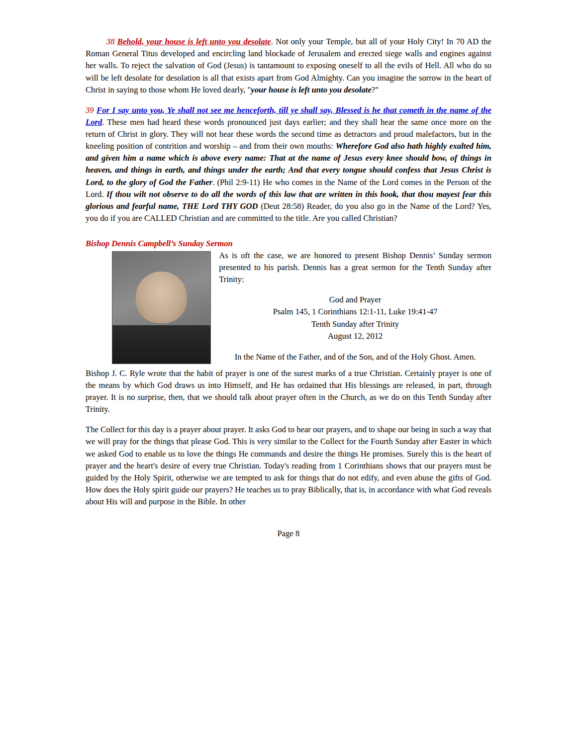38 Behold, your house is left unto you desolate. Not only your Temple, but all of your Holy City! In 70 AD the Roman General Titus developed and encircling land blockade of Jerusalem and erected siege walls and engines against her walls. To reject the salvation of God (Jesus) is tantamount to exposing oneself to all the evils of Hell. All who do so will be left desolate for desolation is all that exists apart from God Almighty. Can you imagine the sorrow in the heart of Christ in saying to those whom He loved dearly, "your house is left unto you desolate?"
39 For I say unto you, Ye shall not see me henceforth, till ye shall say, Blessed is he that cometh in the name of the Lord. These men had heard these words pronounced just days earlier; and they shall hear the same once more on the return of Christ in glory. They will not hear these words the second time as detractors and proud malefactors, but in the kneeling position of contrition and worship – and from their own mouths: Wherefore God also hath highly exalted him, and given him a name which is above every name: That at the name of Jesus every knee should bow, of things in heaven, and things in earth, and things under the earth; And that every tongue should confess that Jesus Christ is Lord, to the glory of God the Father. (Phil 2:9-11) He who comes in the Name of the Lord comes in the Person of the Lord. If thou wilt not observe to do all the words of this law that are written in this book, that thou mayest fear this glorious and fearful name, THE Lord THY GOD (Deut 28:58) Reader, do you also go in the Name of the Lord? Yes, you do if you are CALLED Christian and are committed to the title. Are you called Christian?
Bishop Dennis Campbell’s Sunday Sermon
As is oft the case, we are honored to present Bishop Dennis’ Sunday sermon presented to his parish. Dennis has a great sermon for the Tenth Sunday after Trinity:
God and Prayer
Psalm 145, 1 Corinthians 12:1-11, Luke 19:41-47
Tenth Sunday after Trinity
August 12, 2012
In the Name of the Father, and of the Son, and of the Holy Ghost. Amen.
Bishop J. C. Ryle wrote that the habit of prayer is one of the surest marks of a true Christian. Certainly prayer is one of the means by which God draws us into Himself, and He has ordained that His blessings are released, in part, through prayer. It is no surprise, then, that we should talk about prayer often in the Church, as we do on this Tenth Sunday after Trinity.
The Collect for this day is a prayer about prayer. It asks God to hear our prayers, and to shape our being in such a way that we will pray for the things that please God. This is very similar to the Collect for the Fourth Sunday after Easter in which we asked God to enable us to love the things He commands and desire the things He promises. Surely this is the heart of prayer and the heart's desire of every true Christian. Today's reading from 1 Corinthians shows that our prayers must be guided by the Holy Spirit, otherwise we are tempted to ask for things that do not edify, and even abuse the gifts of God. How does the Holy spirit guide our prayers? He teaches us to pray Biblically, that is, in accordance with what God reveals about His will and purpose in the Bible. In other
Page 8